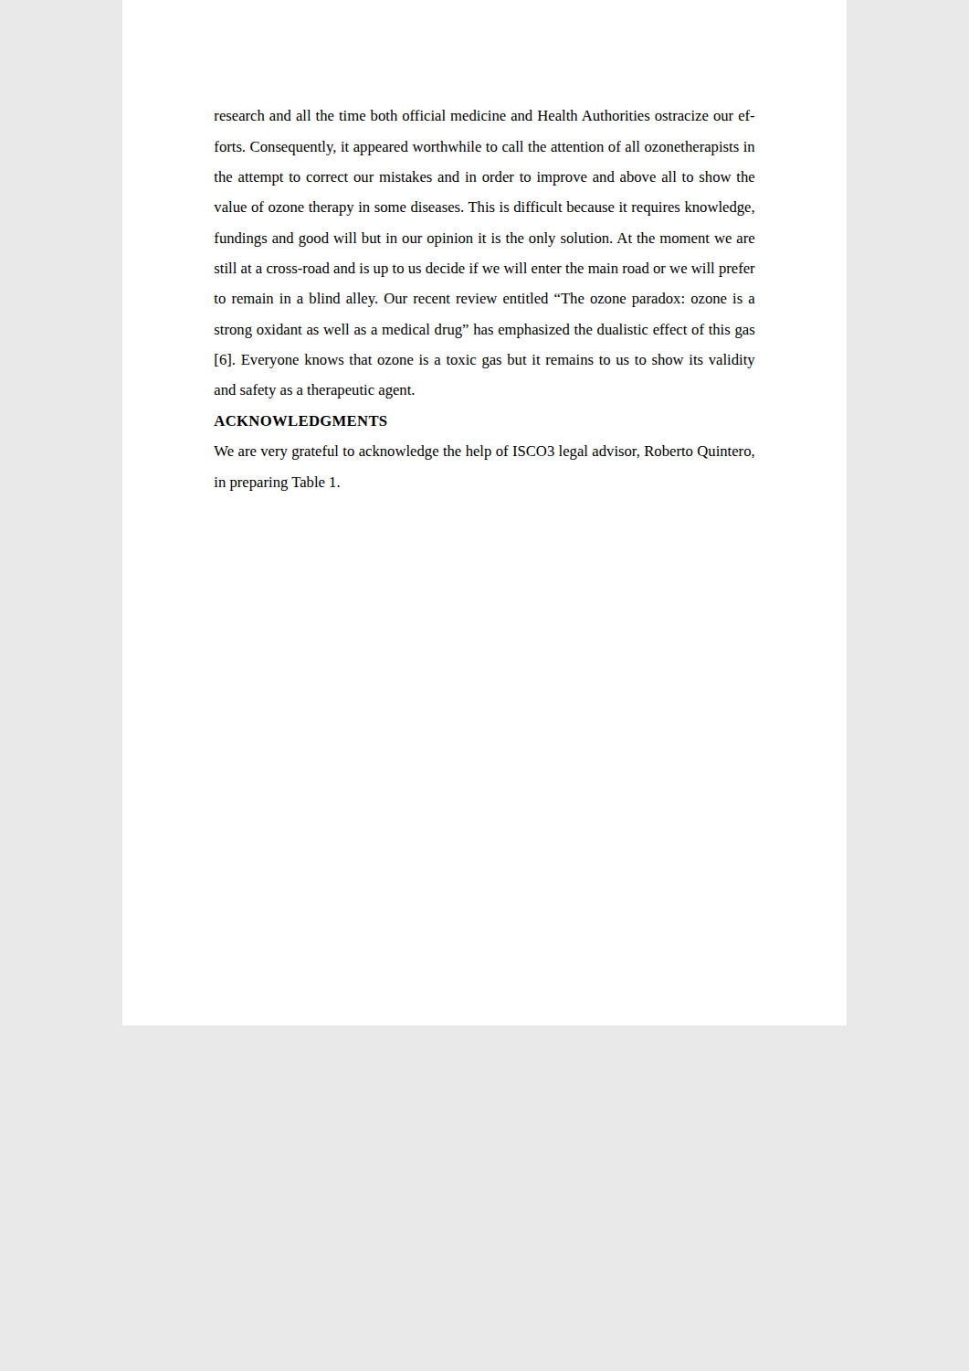research and all the time both official medicine and Health Authorities ostracize our efforts. Consequently, it appeared worthwhile to call the attention of all ozonetherapists in the attempt to correct our mistakes and in order to improve and above all to show the value of ozone therapy in some diseases. This is difficult because it requires knowledge, fundings and good will but in our opinion it is the only solution. At the moment we are still at a cross-road and is up to us decide if we will enter the main road or we will prefer to remain in a blind alley. Our recent review entitled “The ozone paradox: ozone is a strong oxidant as well as a medical drug” has emphasized the dualistic effect of this gas [6]. Everyone knows that ozone is a toxic gas but it remains to us to show its validity and safety as a therapeutic agent.
ACKNOWLEDGMENTS
We are very grateful to acknowledge the help of ISCO3 legal advisor, Roberto Quintero, in preparing Table 1.